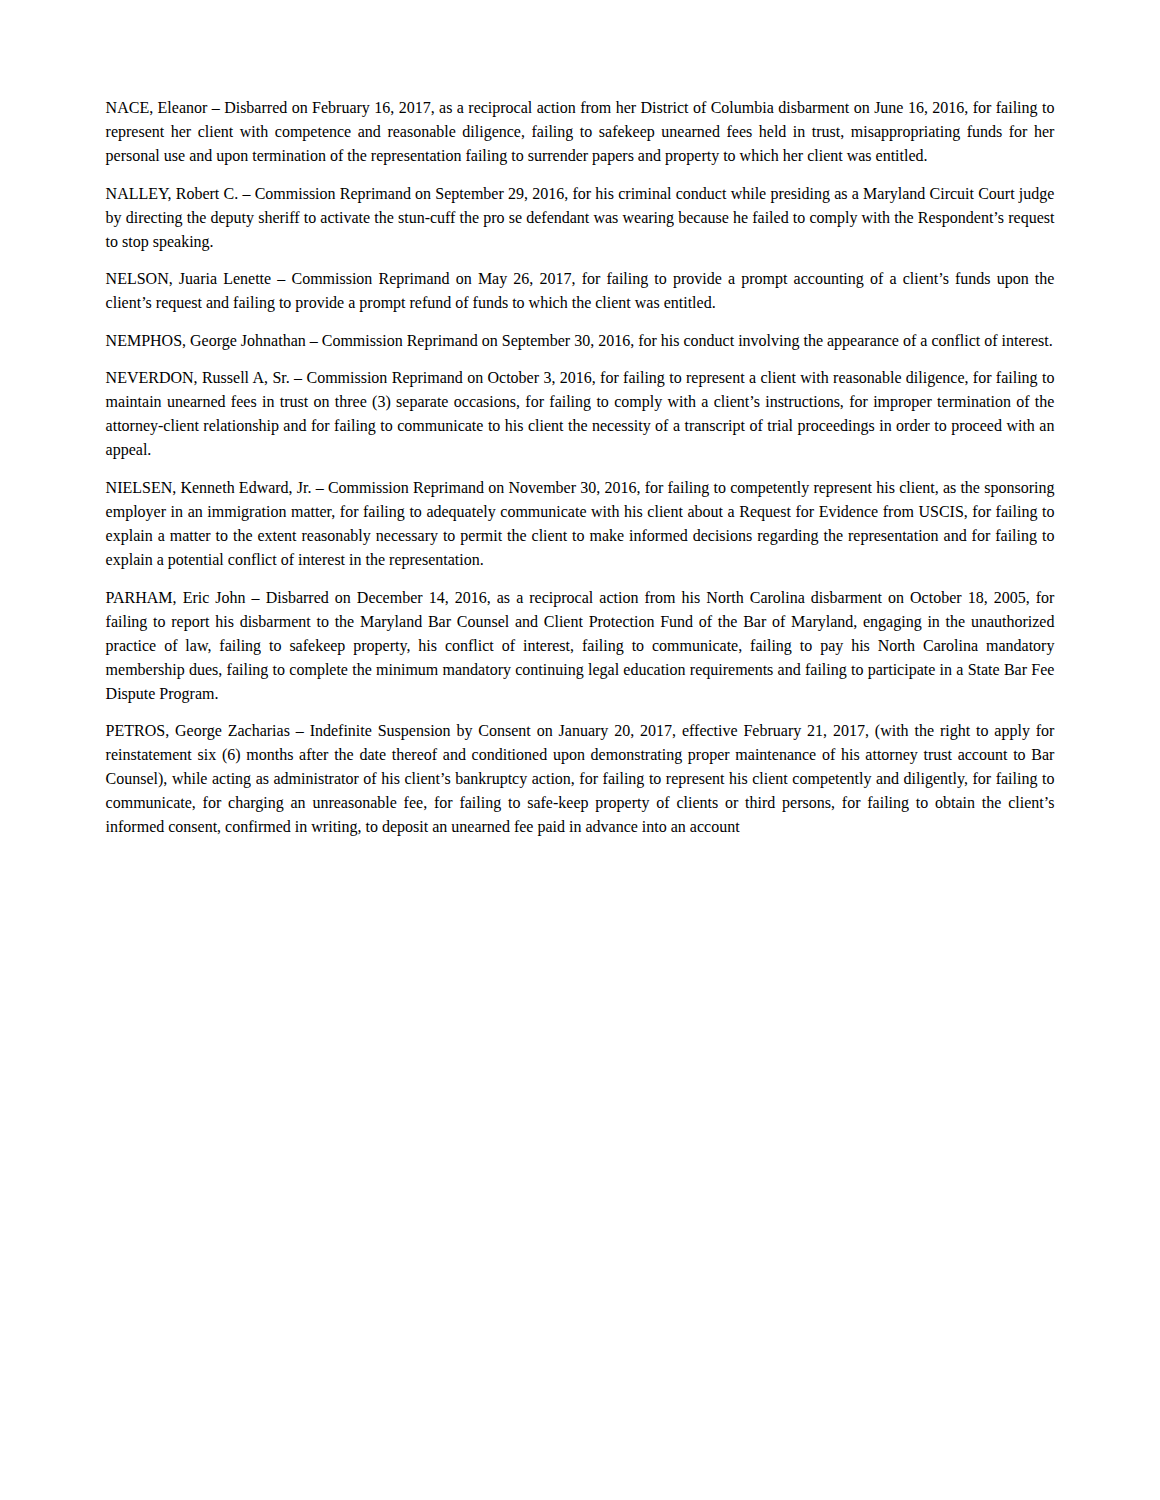NACE, Eleanor – Disbarred on February 16, 2017, as a reciprocal action from her District of Columbia disbarment on June 16, 2016, for failing to represent her client with competence and reasonable diligence, failing to safekeep unearned fees held in trust, misappropriating funds for her personal use and upon termination of the representation failing to surrender papers and property to which her client was entitled.
NALLEY, Robert C. – Commission Reprimand on September 29, 2016, for his criminal conduct while presiding as a Maryland Circuit Court judge by directing the deputy sheriff to activate the stun-cuff the pro se defendant was wearing because he failed to comply with the Respondent’s request to stop speaking.
NELSON, Juaria Lenette – Commission Reprimand on May 26, 2017, for failing to provide a prompt accounting of a client’s funds upon the client’s request and failing to provide a prompt refund of funds to which the client was entitled.
NEMPHOS, George Johnathan – Commission Reprimand on September 30, 2016, for his conduct involving the appearance of a conflict of interest.
NEVERDON, Russell A, Sr. – Commission Reprimand on October 3, 2016, for failing to represent a client with reasonable diligence, for failing to maintain unearned fees in trust on three (3) separate occasions, for failing to comply with a client’s instructions, for improper termination of the attorney-client relationship and for failing to communicate to his client the necessity of a transcript of trial proceedings in order to proceed with an appeal.
NIELSEN, Kenneth Edward, Jr. – Commission Reprimand on November 30, 2016, for failing to competently represent his client, as the sponsoring employer in an immigration matter, for failing to adequately communicate with his client about a Request for Evidence from USCIS, for failing to explain a matter to the extent reasonably necessary to permit the client to make informed decisions regarding the representation and for failing to explain a potential conflict of interest in the representation.
PARHAM, Eric John – Disbarred on December 14, 2016, as a reciprocal action from his North Carolina disbarment on October 18, 2005, for failing to report his disbarment to the Maryland Bar Counsel and Client Protection Fund of the Bar of Maryland, engaging in the unauthorized practice of law, failing to safekeep property, his conflict of interest, failing to communicate, failing to pay his North Carolina mandatory membership dues, failing to complete the minimum mandatory continuing legal education requirements and failing to participate in a State Bar Fee Dispute Program.
PETROS, George Zacharias – Indefinite Suspension by Consent on January 20, 2017, effective February 21, 2017, (with the right to apply for reinstatement six (6) months after the date thereof and conditioned upon demonstrating proper maintenance of his attorney trust account to Bar Counsel), while acting as administrator of his client’s bankruptcy action, for failing to represent his client competently and diligently, for failing to communicate, for charging an unreasonable fee, for failing to safe-keep property of clients or third persons, for failing to obtain the client’s informed consent, confirmed in writing, to deposit an unearned fee paid in advance into an account